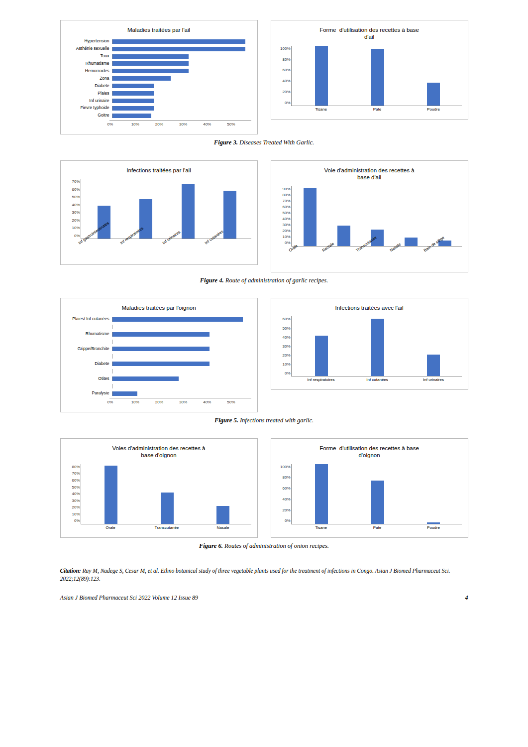Maladies traitées par l'ail
Hypertension
Asthénie sexuelle
Toux
Rhumatisme
Hemorroides
Zona
Diabete
Plaies
Inf urinaire
Fievre typhoide
Goitre
0% 10% 20% 30% 40% 50%
Forme d'utilisation des recettes à base
d'ail
100% 80% 60% 40% 20% 0%
Tisane
Pate
Poudre
Figure 3. Diseases Treated With Garlic.
Infections traitées par l'ail
70% 60% 50% 40% 30% 20% 10% 0%
Inf gastrointestinales
Inf respiratoires
Inf urinaires
Inf cutanées
Voie d'administration des recettes à
base d'ail
90% 80% 70% 60% 50% 40% 30% 20% 10% 0%
Orale
Rectale
Transcutanée
Nasale
Bain de siège
Figure 4. Route of administration of garlic recipes.
Maladies traitées par l'oignon
Plaies/ Inf cutanées
Rhumatisme
Grippe/Bronchite
Diabete
Otites
Paralysie
0% 10% 20% 30% 40% 50%
Infections traitées avec l'ail
60% 50% 40% 30% 20% 10% 0%
Inf respiratoires
Inf cutanées
Inf urinaires
Figure 5. Infections treated with garlic.
Voies d'administration des recettes à
base d'oignon
80% 70% 60% 50% 40% 30% 20% 10% 0%
Orale
Transcutanée
Nasale
Forme d'utilisation des recettes à base
d'oignon
100% 80% 60% 40% 20% 0%
Tisane
Pate
Poudre
Figure 6. Routes of administration of onion recipes.
Citation: Ray M, Nadege S, Cesar M, et al. Ethno botanical study of three vegetable plants used for the treatment of infections in Congo. Asian J Biomed Pharmaceut Sci. 2022;12(89):123.
Asian J Biomed Pharmaceut Sci 2022 Volume 12 Issue 89
4